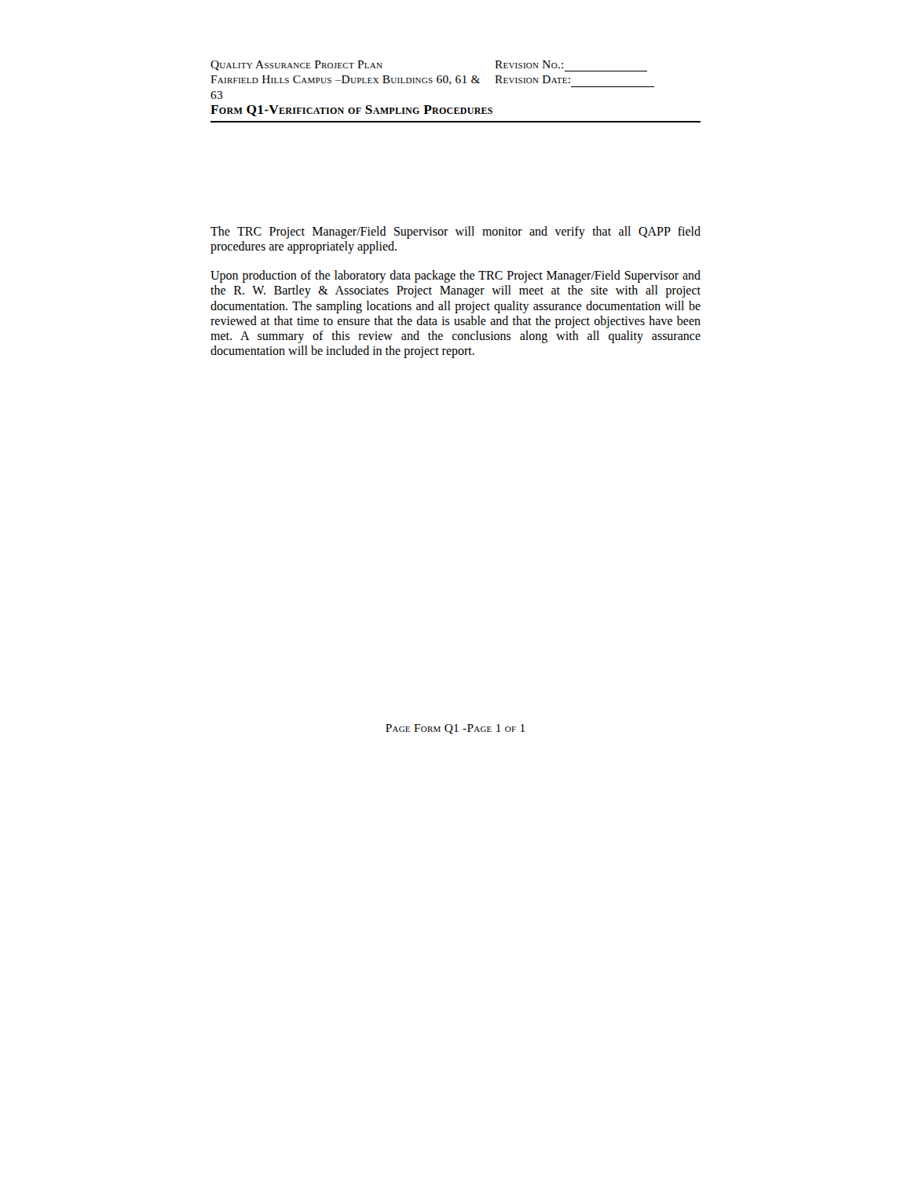| Quality Assurance Project Plan | Revision No.: |
| Fairfield Hills Campus –Duplex Buildings 60, 61 & 63 | Revision Date: |
| Form Q1-Verification of Sampling Procedures |
The TRC Project Manager/Field Supervisor will monitor and verify that all QAPP field procedures are appropriately applied.
Upon production of the laboratory data package the TRC Project Manager/Field Supervisor and the R. W. Bartley & Associates Project Manager will meet at the site with all project documentation. The sampling locations and all project quality assurance documentation will be reviewed at that time to ensure that the data is usable and that the project objectives have been met. A summary of this review and the conclusions along with all quality assurance documentation will be included in the project report.
Page Form Q1 -Page 1 of 1